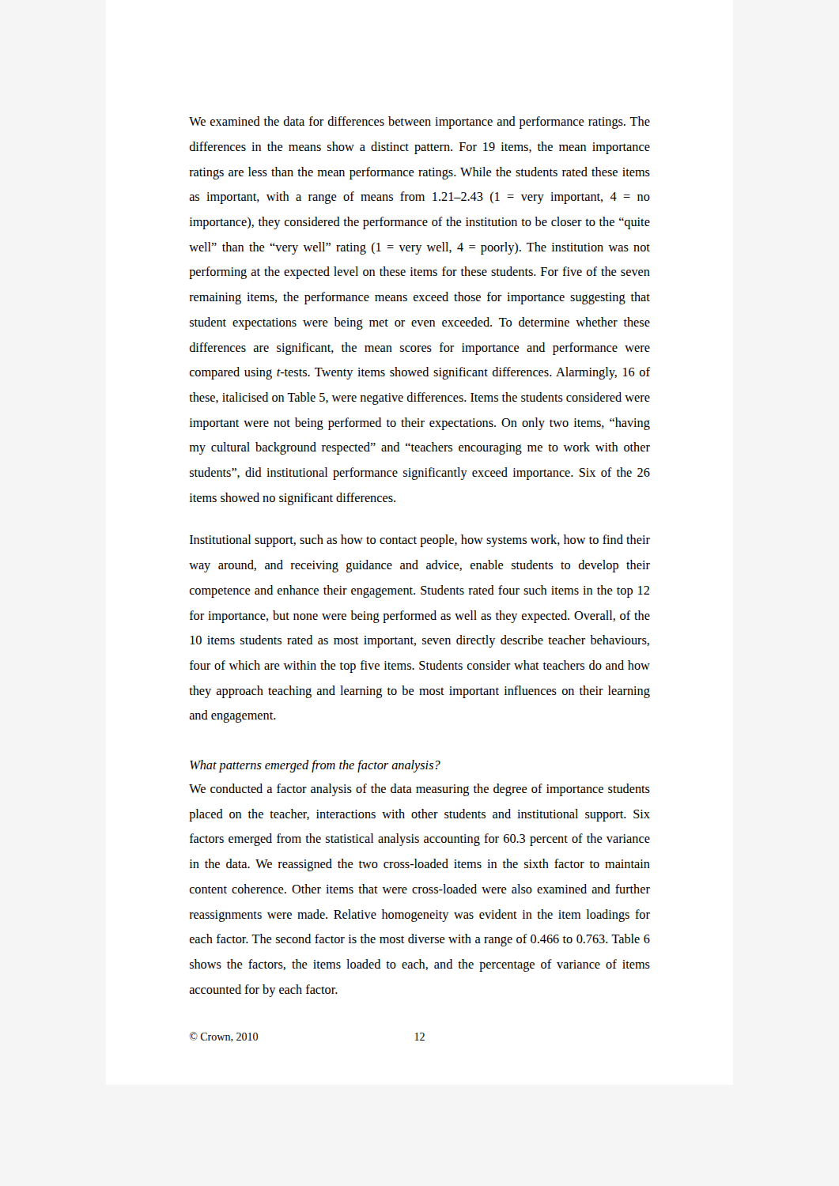We examined the data for differences between importance and performance ratings. The differences in the means show a distinct pattern. For 19 items, the mean importance ratings are less than the mean performance ratings. While the students rated these items as important, with a range of means from 1.21–2.43 (1 = very important, 4 = no importance), they considered the performance of the institution to be closer to the “quite well” than the “very well” rating (1 = very well, 4 = poorly). The institution was not performing at the expected level on these items for these students. For five of the seven remaining items, the performance means exceed those for importance suggesting that student expectations were being met or even exceeded. To determine whether these differences are significant, the mean scores for importance and performance were compared using t-tests. Twenty items showed significant differences. Alarmingly, 16 of these, italicised on Table 5, were negative differences. Items the students considered were important were not being performed to their expectations. On only two items, “having my cultural background respected” and “teachers encouraging me to work with other students”, did institutional performance significantly exceed importance. Six of the 26 items showed no significant differences.
Institutional support, such as how to contact people, how systems work, how to find their way around, and receiving guidance and advice, enable students to develop their competence and enhance their engagement. Students rated four such items in the top 12 for importance, but none were being performed as well as they expected. Overall, of the 10 items students rated as most important, seven directly describe teacher behaviours, four of which are within the top five items. Students consider what teachers do and how they approach teaching and learning to be most important influences on their learning and engagement.
What patterns emerged from the factor analysis?
We conducted a factor analysis of the data measuring the degree of importance students placed on the teacher, interactions with other students and institutional support. Six factors emerged from the statistical analysis accounting for 60.3 percent of the variance in the data. We reassigned the two cross-loaded items in the sixth factor to maintain content coherence. Other items that were cross-loaded were also examined and further reassignments were made. Relative homogeneity was evident in the item loadings for each factor. The second factor is the most diverse with a range of 0.466 to 0.763. Table 6 shows the factors, the items loaded to each, and the percentage of variance of items accounted for by each factor.
© Crown, 2010 12